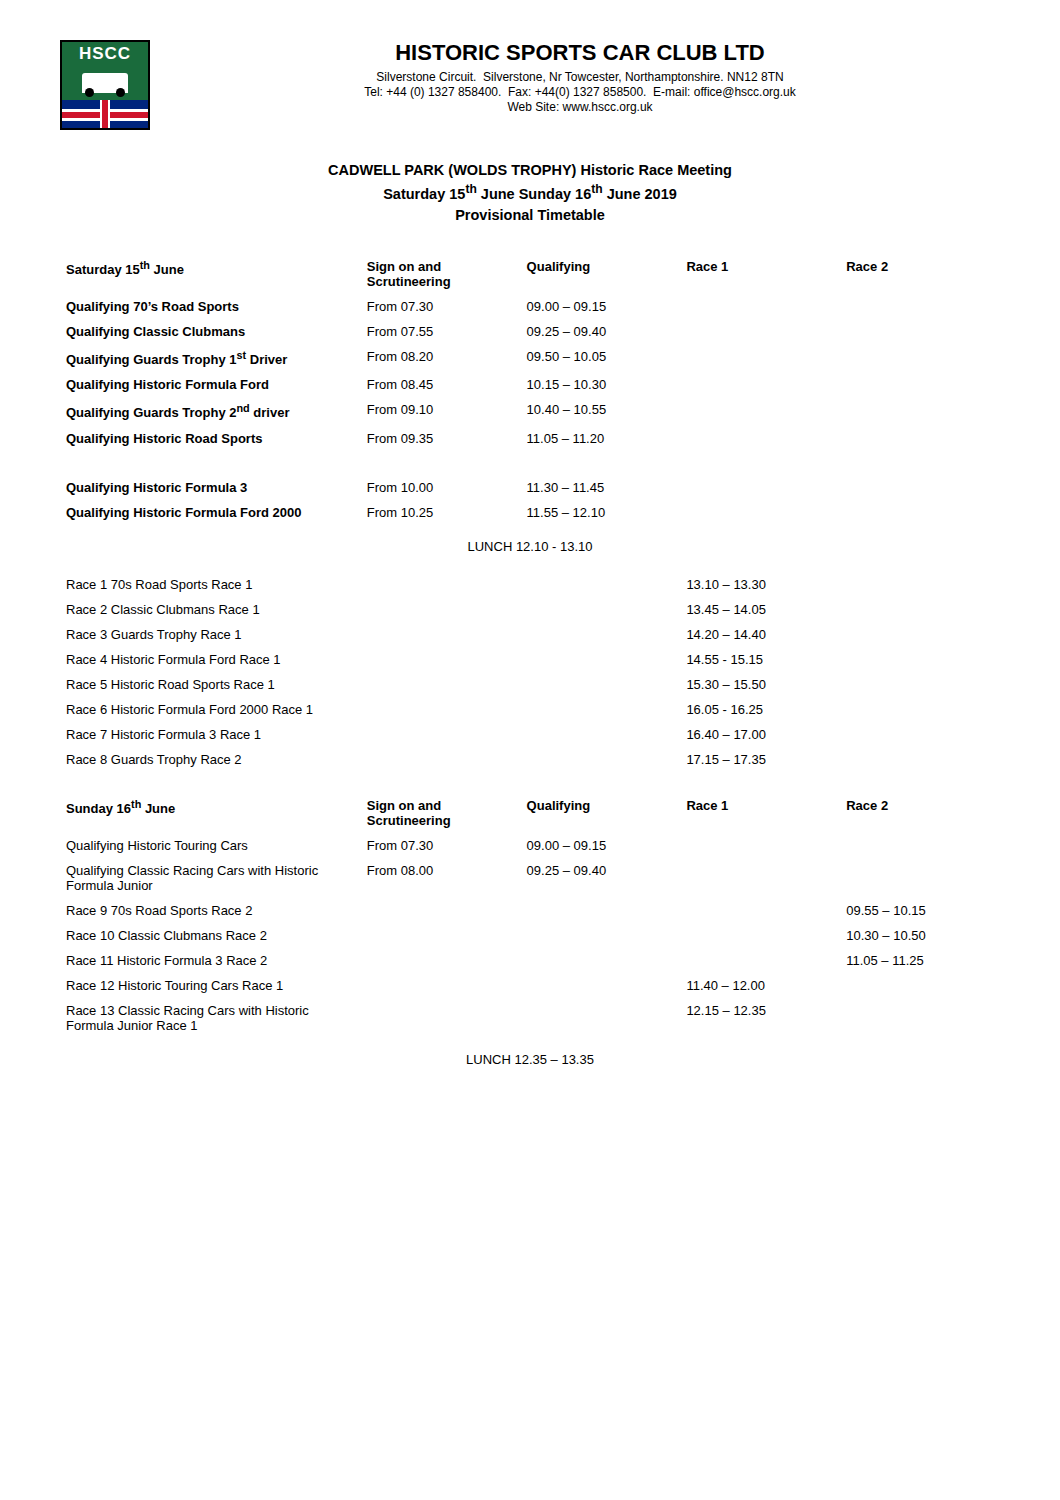HSCC
HISTORIC SPORTS CAR CLUB LTD
Silverstone Circuit. Silverstone, Nr Towcester, Northamptonshire. NN12 8TN
Tel: +44 (0) 1327 858400. Fax: +44(0) 1327 858500. E-mail: office@hscc.org.uk
Web Site: www.hscc.org.uk
CADWELL PARK (WOLDS TROPHY) Historic Race Meeting
Saturday 15th June Sunday 16th June 2019
Provisional Timetable
| Saturday 15 th June | Sign on and Scrutineering | Qualifying | Race 1 | Race 2 |
| --- | --- | --- | --- | --- |
| Qualifying 70’s Road Sports | From 07.30 | 09.00 – 09.15 | | |
| Qualifying Classic Clubmans | From 07.55 | 09.25 – 09.40 | | |
| Qualifying Guards Trophy 1 st Driver | From 08.20 | 09.50 – 10.05 | | |
| Qualifying Historic Formula Ford | From 08.45 | 10.15 – 10.30 | | |
| Qualifying Guards Trophy 2 nd driver | From 09.10 | 10.40 – 10.55 | | |
| Qualifying Historic Road Sports | From 09.35 | 11.05 – 11.20 | | |
| Qualifying Historic Formula 3 | From 10.00 | 11.30 – 11.45 | | |
| Qualifying Historic Formula Ford 2000 | From 10.25 | 11.55 – 12.10 | | |
| LUNCH 12.10 - 13.10 |
| Race 1 70s Road Sports Race 1 | | | 13.10 – 13.30 | |
| Race 2 Classic Clubmans Race 1 | | | 13.45 – 14.05 | |
| Race 3 Guards Trophy Race 1 | | | 14.20 – 14.40 | |
| Race 4 Historic Formula Ford Race 1 | | | 14.55 - 15.15 | |
| Race 5 Historic Road Sports Race 1 | | | 15.30 – 15.50 | |
| Race 6 Historic Formula Ford 2000 Race 1 | | | 16.05 - 16.25 | |
| Race 7 Historic Formula 3 Race 1 | | | 16.40 – 17.00 | |
| Race 8 Guards Trophy Race 2 | | | 17.15 – 17.35 | |
| Sunday 16 th June | Sign on and Scrutineering | Qualifying | Race 1 | Race 2 |
| Qualifying Historic Touring Cars | From 07.30 | 09.00 – 09.15 | | |
| Qualifying Classic Racing Cars with Historic Formula Junior | From 08.00 | 09.25 – 09.40 | | |
| Race 9 70s Road Sports Race 2 | | | | 09.55 – 10.15 |
| Race 10 Classic Clubmans Race 2 | | | | 10.30 – 10.50 |
| Race 11 Historic Formula 3 Race 2 | | | | 11.05 – 11.25 |
| Race 12 Historic Touring Cars Race 1 | | | 11.40 – 12.00 | |
| Race 13 Classic Racing Cars with Historic Formula Junior Race 1 | | | 12.15 – 12.35 | |
| LUNCH 12.35 – 13.35 |